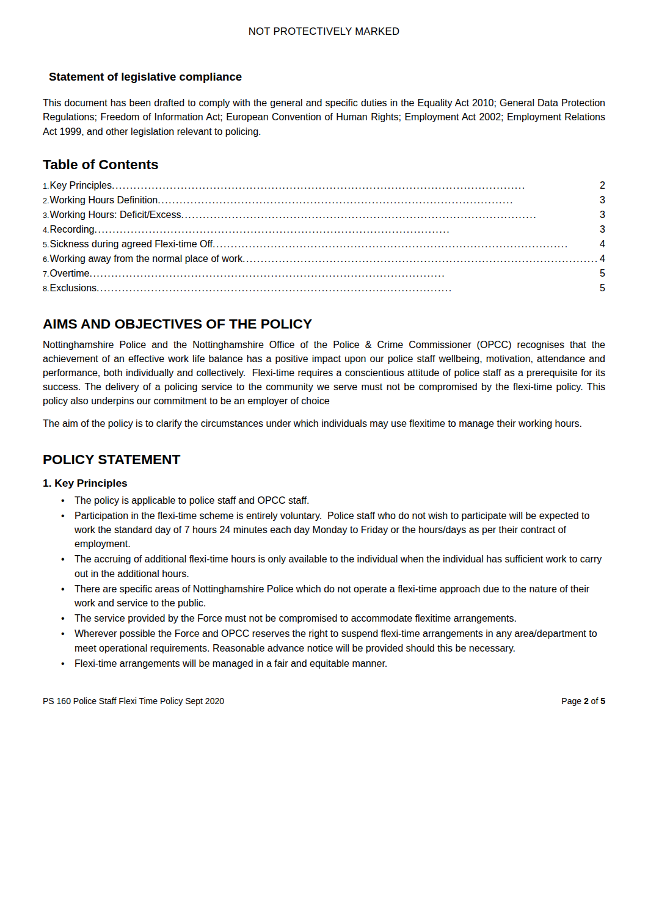NOT PROTECTIVELY MARKED
Statement of legislative compliance
This document has been drafted to comply with the general and specific duties in the Equality Act 2010; General Data Protection Regulations; Freedom of Information Act; European Convention of Human Rights; Employment Act 2002; Employment Relations Act 1999, and other legislation relevant to policing.
Table of Contents
1. Key Principles .................................................................................................................. 2
2. Working Hours Definition .................................................................................................. 3
3. Working Hours: Deficit/Excess .................................................................................................. 3
4. Recording .................................................................................................. 3
5. Sickness during agreed Flexi-time Off .................................................................................................. 4
6. Working away from the normal place of work .................................................................................................. 4
7. Overtime .................................................................................................. 5
8. Exclusions .................................................................................................. 5
AIMS AND OBJECTIVES OF THE POLICY
Nottinghamshire Police and the Nottinghamshire Office of the Police & Crime Commissioner (OPCC) recognises that the achievement of an effective work life balance has a positive impact upon our police staff wellbeing, motivation, attendance and performance, both individually and collectively. Flexi-time requires a conscientious attitude of police staff as a prerequisite for its success. The delivery of a policing service to the community we serve must not be compromised by the flexi-time policy. This policy also underpins our commitment to be an employer of choice
The aim of the policy is to clarify the circumstances under which individuals may use flexitime to manage their working hours.
POLICY STATEMENT
1. Key Principles
The policy is applicable to police staff and OPCC staff.
Participation in the flexi-time scheme is entirely voluntary. Police staff who do not wish to participate will be expected to work the standard day of 7 hours 24 minutes each day Monday to Friday or the hours/days as per their contract of employment.
The accruing of additional flexi-time hours is only available to the individual when the individual has sufficient work to carry out in the additional hours.
There are specific areas of Nottinghamshire Police which do not operate a flexi-time approach due to the nature of their work and service to the public.
The service provided by the Force must not be compromised to accommodate flexitime arrangements.
Wherever possible the Force and OPCC reserves the right to suspend flexi-time arrangements in any area/department to meet operational requirements. Reasonable advance notice will be provided should this be necessary.
Flexi-time arrangements will be managed in a fair and equitable manner.
PS 160 Police Staff Flexi Time Policy Sept 2020
Page 2 of 5